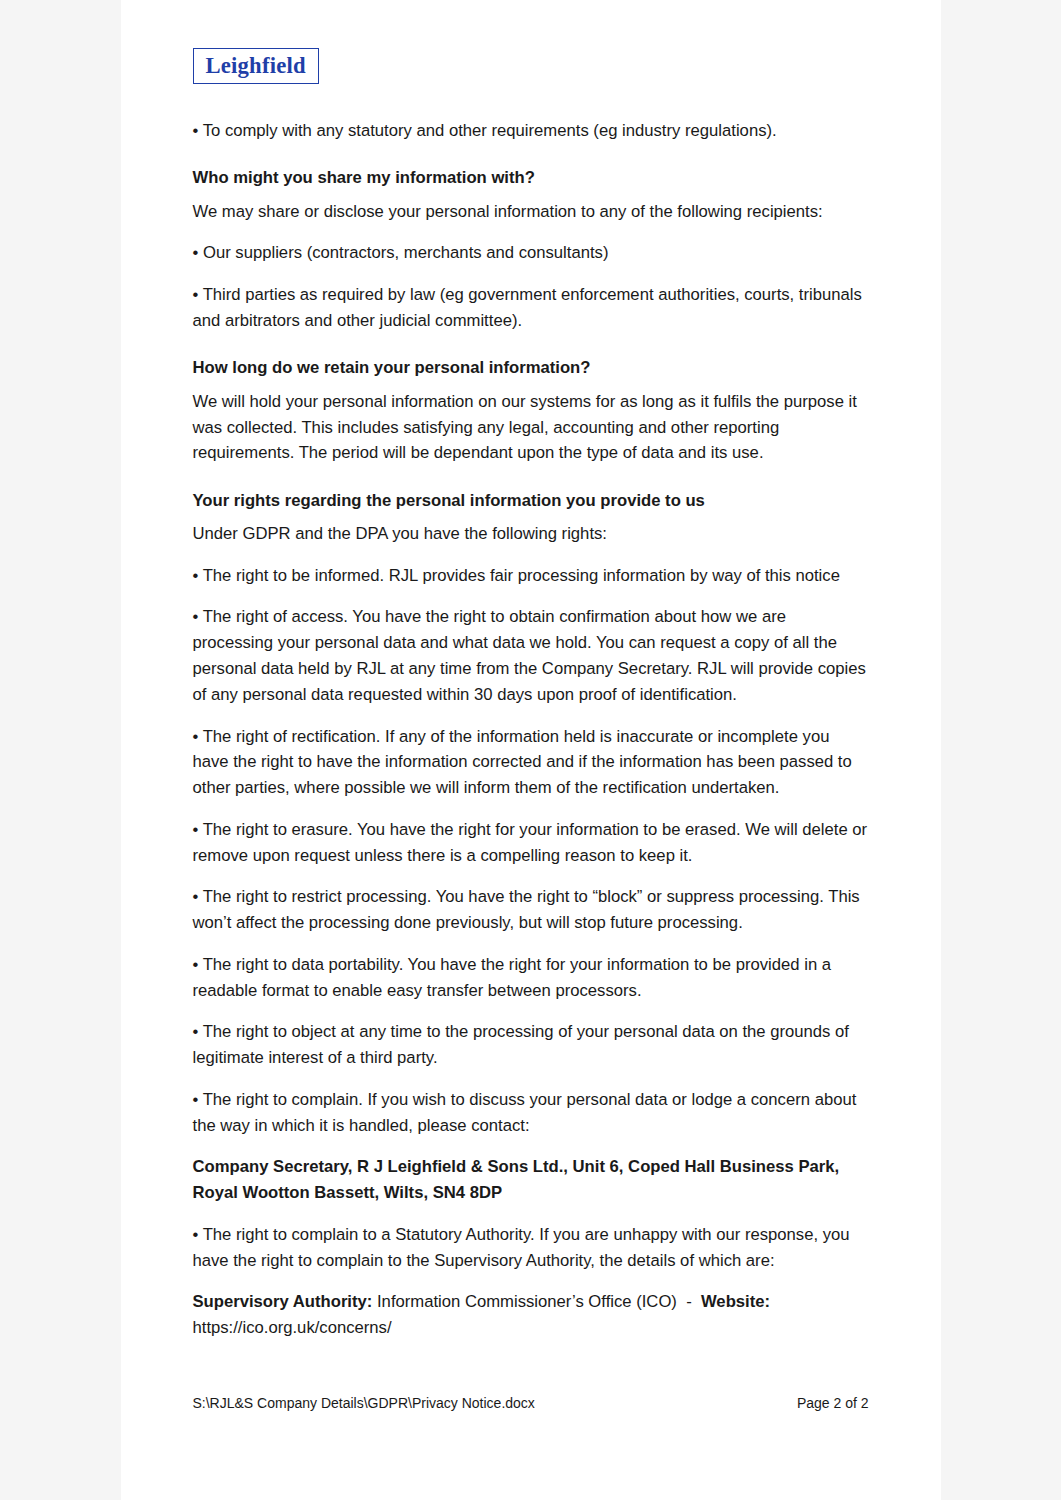Leighfield
• To comply with any statutory and other requirements (eg industry regulations).
Who might you share my information with?
We may share or disclose your personal information to any of the following recipients:
• Our suppliers (contractors, merchants and consultants)
• Third parties as required by law (eg government enforcement authorities, courts, tribunals and arbitrators and other judicial committee).
How long do we retain your personal information?
We will hold your personal information on our systems for as long as it fulfils the purpose it was collected. This includes satisfying any legal, accounting and other reporting requirements. The period will be dependant upon the type of data and its use.
Your rights regarding the personal information you provide to us
Under GDPR and the DPA you have the following rights:
• The right to be informed. RJL provides fair processing information by way of this notice
• The right of access. You have the right to obtain confirmation about how we are processing your personal data and what data we hold. You can request a copy of all the personal data held by RJL at any time from the Company Secretary. RJL will provide copies of any personal data requested within 30 days upon proof of identification.
• The right of rectification. If any of the information held is inaccurate or incomplete you have the right to have the information corrected and if the information has been passed to other parties, where possible we will inform them of the rectification undertaken.
• The right to erasure. You have the right for your information to be erased. We will delete or remove upon request unless there is a compelling reason to keep it.
• The right to restrict processing. You have the right to “block” or suppress processing. This won’t affect the processing done previously, but will stop future processing.
• The right to data portability. You have the right for your information to be provided in a readable format to enable easy transfer between processors.
• The right to object at any time to the processing of your personal data on the grounds of legitimate interest of a third party.
• The right to complain. If you wish to discuss your personal data or lodge a concern about the way in which it is handled, please contact:
Company Secretary, R J Leighfield & Sons Ltd., Unit 6, Coped Hall Business Park, Royal Wootton Bassett, Wilts, SN4 8DP
• The right to complain to a Statutory Authority. If you are unhappy with our response, you have the right to complain to the Supervisory Authority, the details of which are:
Supervisory Authority: Information Commissioner’s Office (ICO) - Website: https://ico.org.uk/concerns/
S:\RJL&S Company Details\GDPR\Privacy Notice.docx Page 2 of 2